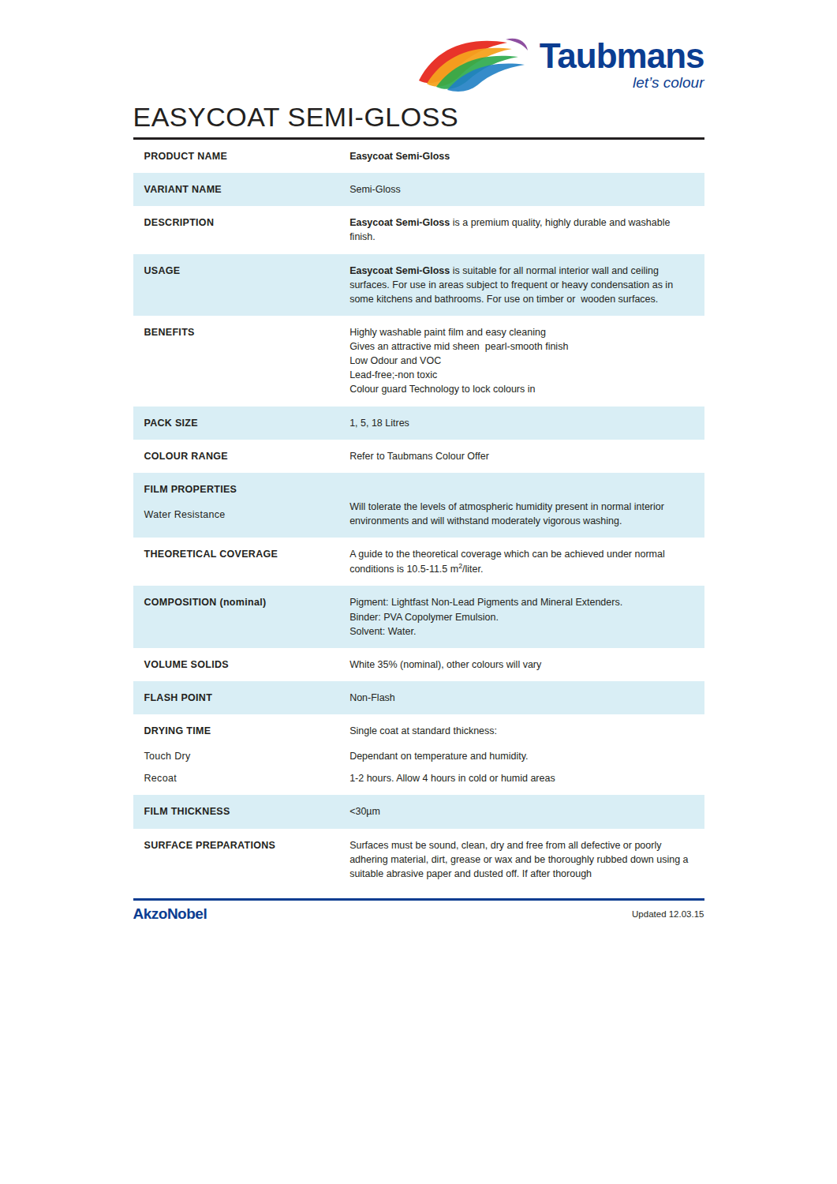Taubmans
let’s colour
EASYCOAT SEMI-GLOSS
| PRODUCT NAME | Easycoat Semi-Gloss |
| VARIANT NAME | Semi-Gloss |
| DESCRIPTION | Easycoat Semi-Gloss is a premium quality, highly durable and washable finish. |
| USAGE | Easycoat Semi-Gloss is suitable for all normal interior wall and ceiling surfaces. For use in areas subject to frequent or heavy condensation as in some kitchens and bathrooms. For use on timber or wooden surfaces. |
| BENEFITS | Highly washable paint film and easy cleaning Gives an attractive mid sheen pearl-smooth finish Low Odour and VOC Lead-free;-non toxic Colour guard Technology to lock colours in |
| PACK SIZE | 1, 5, 18 Litres |
| COLOUR RANGE | Refer to Taubmans Colour Offer |
| FILM PROPERTIES Water Resistance | Will tolerate the levels of atmospheric humidity present in normal interior environments and will withstand moderately vigorous washing. |
| THEORETICAL COVERAGE | A guide to the theoretical coverage which can be achieved under normal conditions is 10.5-11.5 m 2 /liter. |
| COMPOSITION (nominal) | Pigment: Lightfast Non-Lead Pigments and Mineral Extenders. Binder: PVA Copolymer Emulsion. Solvent: Water. |
| VOLUME SOLIDS | White 35% (nominal), other colours will vary |
| FLASH POINT | Non-Flash |
| DRYING TIME Touch Dry Recoat | Single coat at standard thickness: Dependant on temperature and humidity. 1-2 hours. Allow 4 hours in cold or humid areas |
| FILM THICKNESS | <30µm |
| SURFACE PREPARATIONS | Surfaces must be sound, clean, dry and free from all defective or poorly adhering material, dirt, grease or wax and be thoroughly rubbed down using a suitable abrasive paper and dusted off. If after thorough |
AkzoNobel
Updated 12.03.15